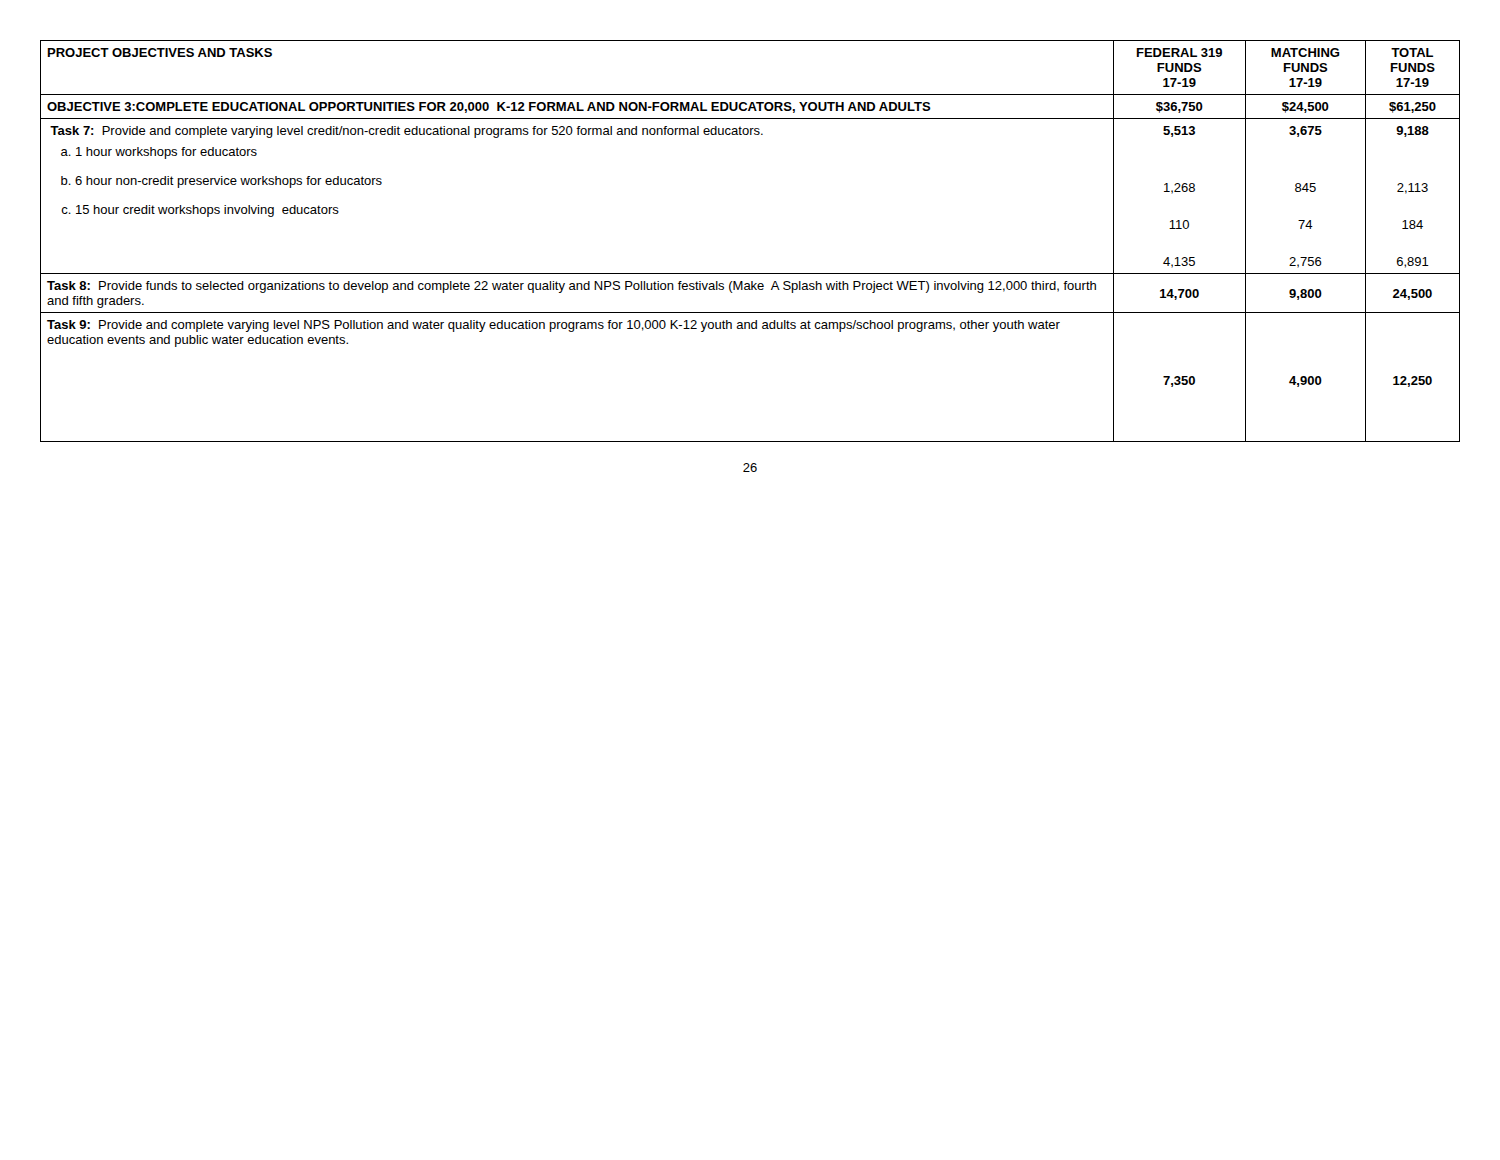| PROJECT OBJECTIVES AND TASKS | FEDERAL 319 FUNDS 17-19 | MATCHING FUNDS 17-19 | TOTAL FUNDS 17-19 |
| --- | --- | --- | --- |
| OBJECTIVE 3:COMPLETE EDUCATIONAL OPPORTUNITIES FOR 20,000 K-12 FORMAL AND NON-FORMAL EDUCATORS, YOUTH AND ADULTS | $36,750 | $24,500 | $61,250 |
| Task 7: Provide and complete varying level credit/non-credit educational programs for 520 formal and nonformal educators. 1 hour workshops for educators 6 hour non-credit preservice workshops for educators 15 hour credit workshops involving educators | 5,513 1,268 110 4,135 | 3,675 845 74 2,756 | 9,188 2,113 184 6,891 |
| Task 8: Provide funds to selected organizations to develop and complete 22 water quality and NPS Pollution festivals (Make A Splash with Project WET) involving 12,000 third, fourth and fifth graders. | 14,700 | 9,800 | 24,500 |
| Task 9: Provide and complete varying level NPS Pollution and water quality education programs for 10,000 K-12 youth and adults at camps/school programs, other youth water education events and public water education events. | 7,350 | 4,900 | 12,250 |
26